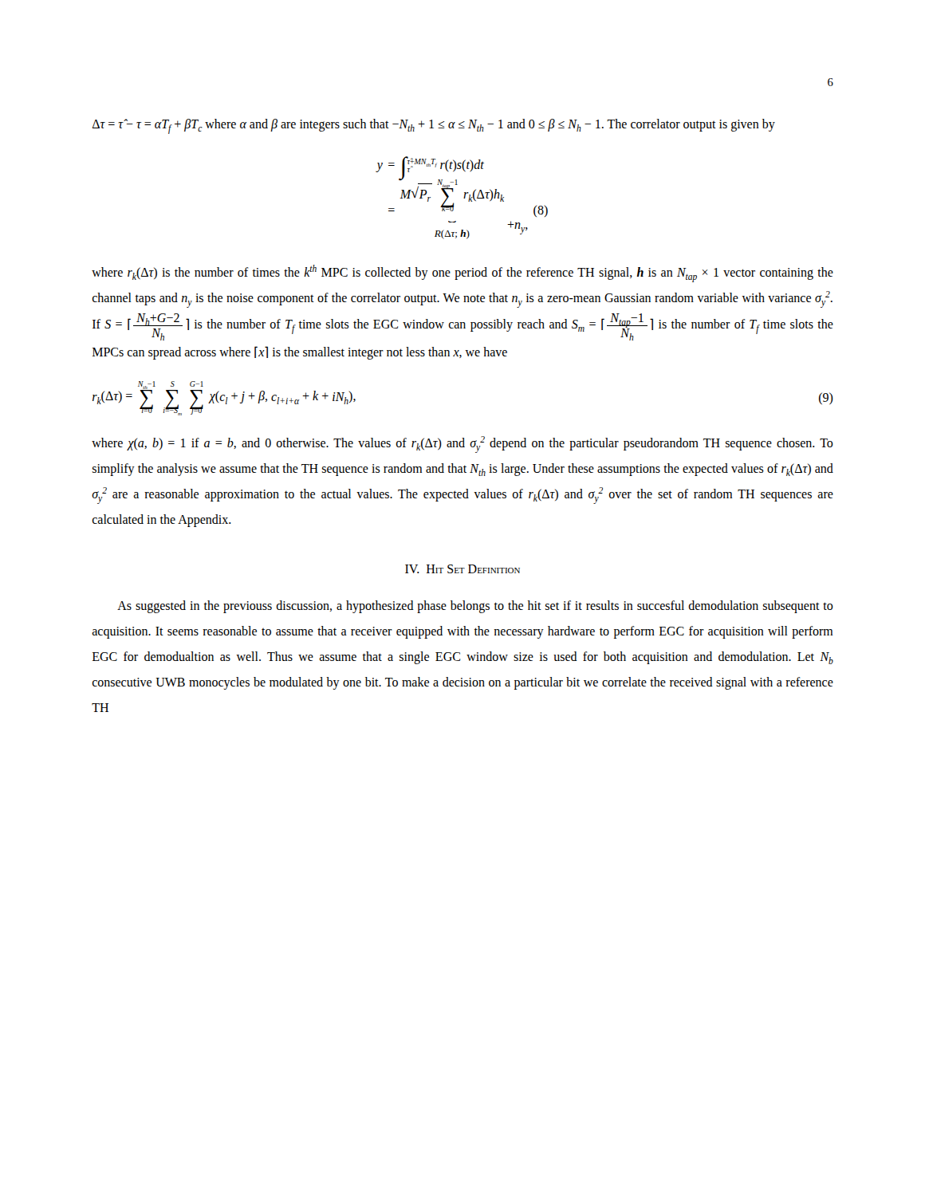6
Δτ = τ̂ − τ = αTf + βTc where α and β are integers such that −Nth + 1 ≤ α ≤ Nth − 1 and 0 ≤ β ≤ Nh − 1. The correlator output is given by
| y | = | ∫ τ̂ + MN th T f τ̂ r ( t ) s ( t ) dt | |
| | = | M P r N tap −1 ∑ k =0 r k (Δ τ ) h k ⏟ R (Δ τ ; h ) + n y , | (8) |
where rk(Δτ) is the number of times the kth MPC is collected by one period of the reference TH signal, h is an Ntap × 1 vector containing the channel taps and ny is the noise component of the correlator output. We note that ny is a zero-mean Gaussian random variable with variance σy2. If S = ⌈Nh+G−2 Nh⌉ is the number of Tf time slots the EGC window can possibly reach and Sm = ⌈Ntap−1 Nh⌉ is the number of Tf time slots the MPCs can spread across where ⌈x⌉ is the smallest integer not less than x, we have
rk(Δτ) = Nth−1∑l=0 S∑i=−Sm G−1∑j=0 χ(cl + j + β, cl+i+α + k + iNh), (9)
where χ(a, b) = 1 if a = b, and 0 otherwise. The values of rk(Δτ) and σy2 depend on the particular pseudorandom TH sequence chosen. To simplify the analysis we assume that the TH sequence is random and that Nth is large. Under these assumptions the expected values of rk(Δτ) and σy2 are a reasonable approximation to the actual values. The expected values of rk(Δτ) and σy2 over the set of random TH sequences are calculated in the Appendix.
IV. Hit Set Definition
As suggested in the previouss discussion, a hypothesized phase belongs to the hit set if it results in succesful demodulation subsequent to acquisition. It seems reasonable to assume that a receiver equipped with the necessary hardware to perform EGC for acquisition will perform EGC for demodualtion as well. Thus we assume that a single EGC window size is used for both acquisition and demodulation. Let Nb consecutive UWB monocycles be modulated by one bit. To make a decision on a particular bit we correlate the received signal with a reference TH